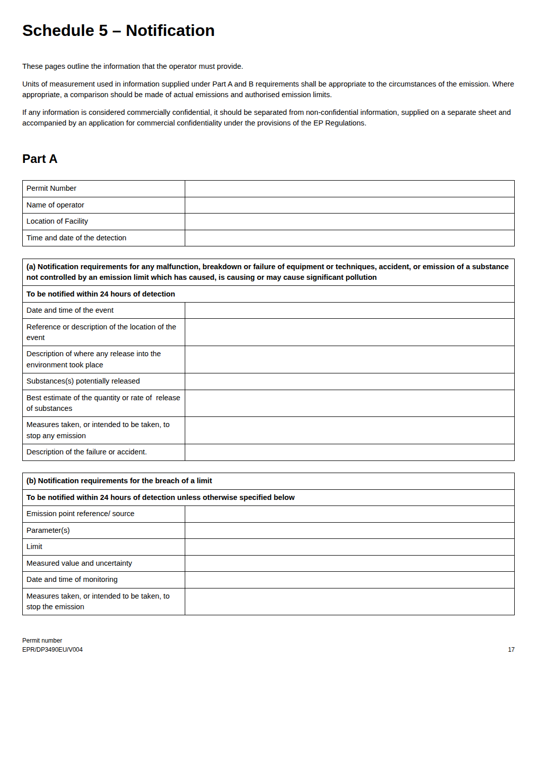Schedule 5 – Notification
These pages outline the information that the operator must provide.
Units of measurement used in information supplied under Part A and B requirements shall be appropriate to the circumstances of the emission. Where appropriate, a comparison should be made of actual emissions and authorised emission limits.
If any information is considered commercially confidential, it should be separated from non-confidential information, supplied on a separate sheet and accompanied by an application for commercial confidentiality under the provisions of the EP Regulations.
Part A
| Permit Number | |
| Name of operator | |
| Location of Facility | |
| Time and date of the detection | |
| (a) Notification requirements for any malfunction, breakdown or failure of equipment or techniques, accident, or emission of a substance not controlled by an emission limit which has caused, is causing or may cause significant pollution |
| --- |
| To be notified within 24 hours of detection |
| Date and time of the event | |
| Reference or description of the location of the event | |
| Description of where any release into the environment took place | |
| Substances(s) potentially released | |
| Best estimate of the quantity or rate of release of substances | |
| Measures taken, or intended to be taken, to stop any emission | |
| Description of the failure or accident. | |
| (b) Notification requirements for the breach of a limit |
| --- |
| To be notified within 24 hours of detection unless otherwise specified below |
| Emission point reference/ source | |
| Parameter(s) | |
| Limit | |
| Measured value and uncertainty | |
| Date and time of monitoring | |
| Measures taken, or intended to be taken, to stop the emission | |
Permit number
EPR/DP3490EU/V004 17